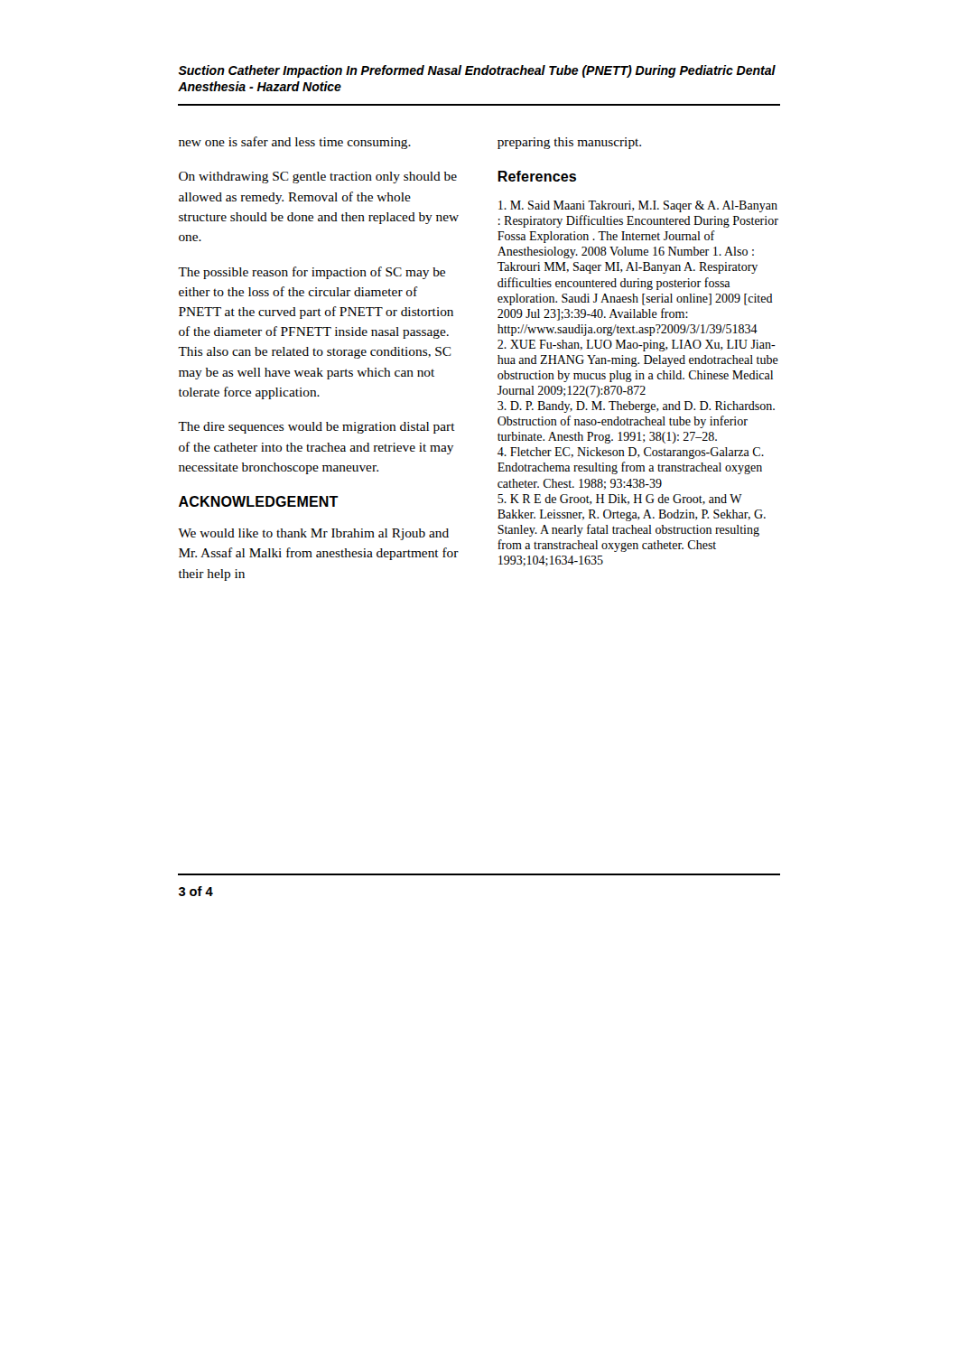Suction Catheter Impaction In Preformed Nasal Endotracheal Tube (PNETT) During Pediatric Dental
Anesthesia - Hazard Notice
new one is safer and less time consuming.
On withdrawing SC gentle traction only should be allowed as remedy. Removal of the whole structure should be done and then replaced by new one.
The possible reason for impaction of SC may be either to the loss of the circular diameter of PNETT at the curved part of PNETT or distortion of the diameter of PFNETT inside nasal passage. This also can be related to storage conditions, SC may be as well have weak parts which can not tolerate force application.
The dire sequences would be migration distal part of the catheter into the trachea and retrieve it may necessitate bronchoscope maneuver.
Acknowledgement
We would like to thank Mr Ibrahim al Rjoub and Mr. Assaf al Malki from anesthesia department for their help in
preparing this manuscript.
References
1. M. Said Maani Takrouri, M.I. Saqer & A. Al-Banyan : Respiratory Difficulties Encountered During Posterior Fossa Exploration . The Internet Journal of Anesthesiology. 2008 Volume 16 Number 1. Also : Takrouri MM, Saqer MI, Al-Banyan A. Respiratory difficulties encountered during posterior fossa exploration. Saudi J Anaesh [serial online] 2009 [cited 2009 Jul 23];3:39-40. Available from: http://www.saudija.org/text.asp?2009/3/1/39/51834
2. XUE Fu-shan, LUO Mao-ping, LIAO Xu, LIU Jian-hua and ZHANG Yan-ming. Delayed endotracheal tube obstruction by mucus plug in a child. Chinese Medical Journal 2009;122(7):870-872
3. D. P. Bandy, D. M. Theberge, and D. D. Richardson. Obstruction of naso-endotracheal tube by inferior turbinate. Anesth Prog. 1991; 38(1): 27–28.
4. Fletcher EC, Nickeson D, Costarangos-Galarza C. Endotrachema resulting from a transtracheal oxygen catheter. Chest. 1988; 93:438-39
5. K R E de Groot, H Dik, H G de Groot, and W Bakker. Leissner, R. Ortega, A. Bodzin, P. Sekhar, G. Stanley. A nearly fatal tracheal obstruction resulting from a transtracheal oxygen catheter. Chest 1993;104;1634-1635
3 of 4